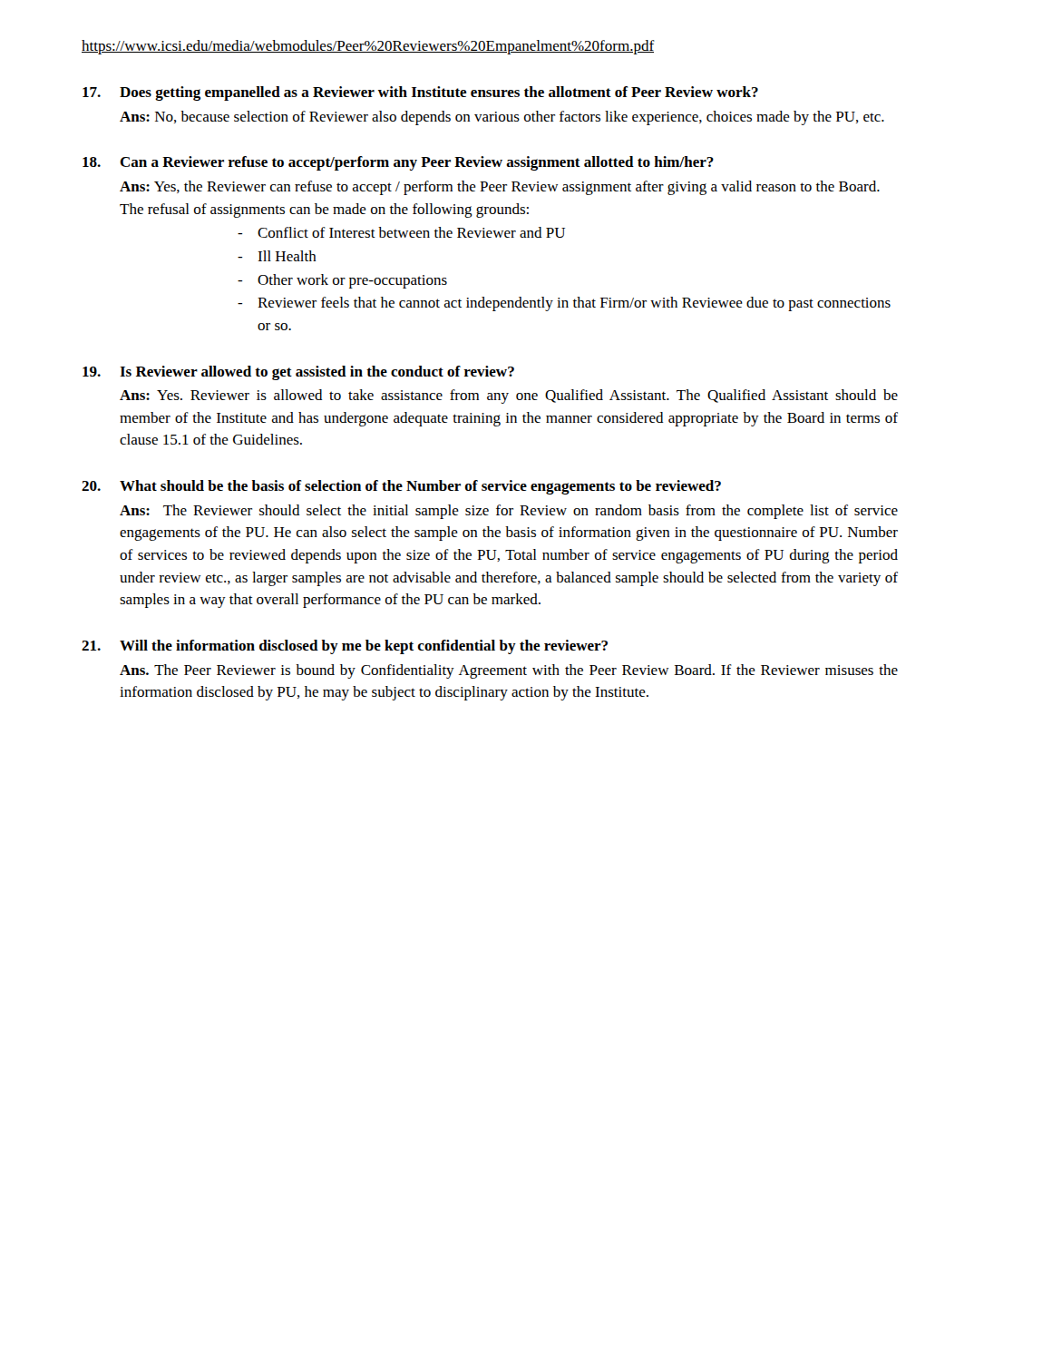https://www.icsi.edu/media/webmodules/Peer%20Reviewers%20Empanelment%20form.pdf
Does getting empanelled as a Reviewer with Institute ensures the allotment of Peer Review work? Ans: No, because selection of Reviewer also depends on various other factors like experience, choices made by the PU, etc.
Can a Reviewer refuse to accept/perform any Peer Review assignment allotted to him/her? Ans: Yes, the Reviewer can refuse to accept / perform the Peer Review assignment after giving a valid reason to the Board. The refusal of assignments can be made on the following grounds:
Conflict of Interest between the Reviewer and PU
Ill Health
Other work or pre-occupations
Reviewer feels that he cannot act independently in that Firm/or with Reviewee due to past connections or so.
Is Reviewer allowed to get assisted in the conduct of review? Ans: Yes. Reviewer is allowed to take assistance from any one Qualified Assistant. The Qualified Assistant should be member of the Institute and has undergone adequate training in the manner considered appropriate by the Board in terms of clause 15.1 of the Guidelines.
What should be the basis of selection of the Number of service engagements to be reviewed? Ans: The Reviewer should select the initial sample size for Review on random basis from the complete list of service engagements of the PU. He can also select the sample on the basis of information given in the questionnaire of PU. Number of services to be reviewed depends upon the size of the PU, Total number of service engagements of PU during the period under review etc., as larger samples are not advisable and therefore, a balanced sample should be selected from the variety of samples in a way that overall performance of the PU can be marked.
Will the information disclosed by me be kept confidential by the reviewer? Ans. The Peer Reviewer is bound by Confidentiality Agreement with the Peer Review Board. If the Reviewer misuses the information disclosed by PU, he may be subject to disciplinary action by the Institute.